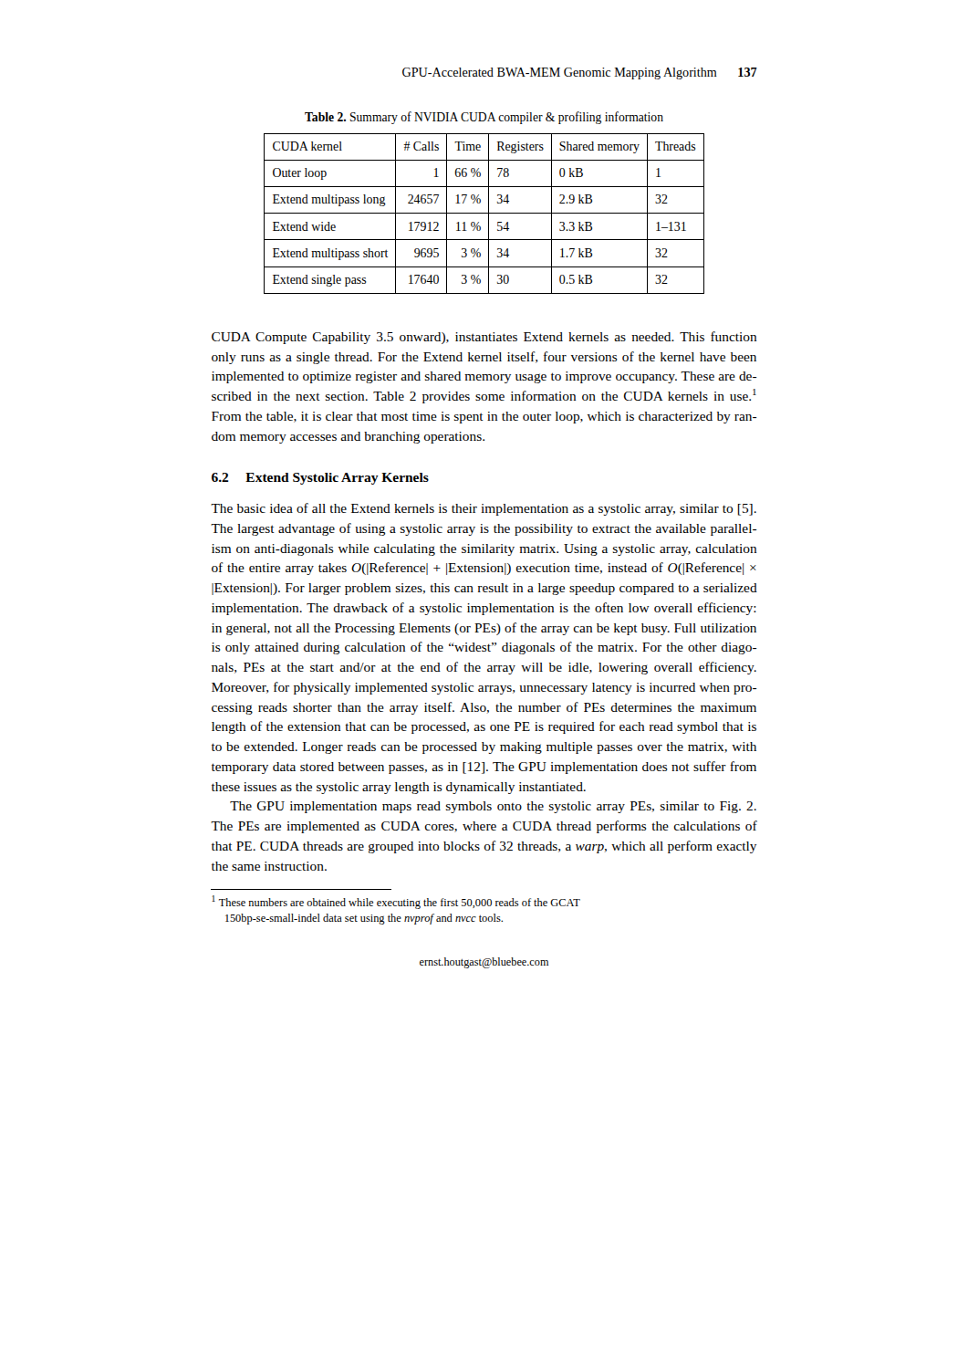GPU-Accelerated BWA-MEM Genomic Mapping Algorithm 137
Table 2. Summary of NVIDIA CUDA compiler & profiling information
| CUDA kernel | # Calls | Time | Registers | Shared memory | Threads |
| --- | --- | --- | --- | --- | --- |
| Outer loop | 1 | 66 % | 78 | 0 kB | 1 |
| Extend multipass long | 24657 | 17 % | 34 | 2.9 kB | 32 |
| Extend wide | 17912 | 11 % | 54 | 3.3 kB | 1–131 |
| Extend multipass short | 9695 | 3 % | 34 | 1.7 kB | 32 |
| Extend single pass | 17640 | 3 % | 30 | 0.5 kB | 32 |
CUDA Compute Capability 3.5 onward), instantiates Extend kernels as needed. This function only runs as a single thread. For the Extend kernel itself, four versions of the kernel have been implemented to optimize register and shared memory usage to improve occupancy. These are described in the next section. Table 2 provides some information on the CUDA kernels in use.1 From the table, it is clear that most time is spent in the outer loop, which is characterized by random memory accesses and branching operations.
6.2 Extend Systolic Array Kernels
The basic idea of all the Extend kernels is their implementation as a systolic array, similar to [5]. The largest advantage of using a systolic array is the possibility to extract the available parallelism on anti-diagonals while calculating the similarity matrix. Using a systolic array, calculation of the entire array takes O(|Reference| + |Extension|) execution time, instead of O(|Reference| × |Extension|). For larger problem sizes, this can result in a large speedup compared to a serialized implementation. The drawback of a systolic implementation is the often low overall efficiency: in general, not all the Processing Elements (or PEs) of the array can be kept busy. Full utilization is only attained during calculation of the “widest” diagonals of the matrix. For the other diagonals, PEs at the start and/or at the end of the array will be idle, lowering overall efficiency. Moreover, for physically implemented systolic arrays, unnecessary latency is incurred when processing reads shorter than the array itself. Also, the number of PEs determines the maximum length of the extension that can be processed, as one PE is required for each read symbol that is to be extended. Longer reads can be processed by making multiple passes over the matrix, with temporary data stored between passes, as in [12]. The GPU implementation does not suffer from these issues as the systolic array length is dynamically instantiated.
The GPU implementation maps read symbols onto the systolic array PEs, similar to Fig. 2. The PEs are implemented as CUDA cores, where a CUDA thread performs the calculations of that PE. CUDA threads are grouped into blocks of 32 threads, a warp, which all perform exactly the same instruction.
1 These numbers are obtained while executing the first 50,000 reads of the GCAT 150bp-se-small-indel data set using the nvprof and nvcc tools.
ernst.houtgast@bluebee.com